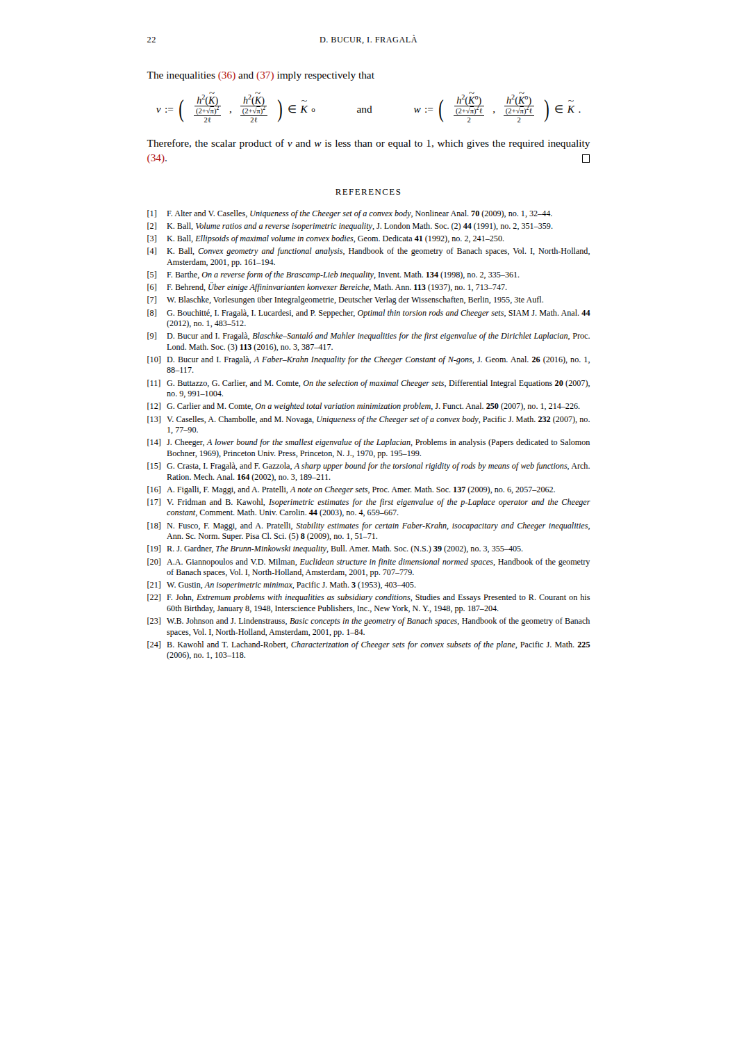22 D. BUCUR, I. FRAGALÀ
The inequalities (36) and (37) imply respectively that
v := ( h2(~K) (2+√π)22ℓ , h2(~K) (2+√π)22ℓ ) ∈ ~Ko and w := ( h2(~Ko) (2+√π)2ℓ 2 , h2(~Ko) (2+√π)2ℓ 2 ) ∈ ~K .
Therefore, the scalar product of v and w is less than or equal to 1, which gives the required inequality (34).
REFERENCES
[1] F. Alter and V. Caselles, Uniqueness of the Cheeger set of a convex body, Nonlinear Anal. 70 (2009), no. 1, 32–44.
[2] K. Ball, Volume ratios and a reverse isoperimetric inequality, J. London Math. Soc. (2) 44 (1991), no. 2, 351–359.
[3] K. Ball, Ellipsoids of maximal volume in convex bodies, Geom. Dedicata 41 (1992), no. 2, 241–250.
[4] K. Ball, Convex geometry and functional analysis, Handbook of the geometry of Banach spaces, Vol. I, North-Holland, Amsterdam, 2001, pp. 161–194.
[5] F. Barthe, On a reverse form of the Brascamp-Lieb inequality, Invent. Math. 134 (1998), no. 2, 335–361.
[6] F. Behrend, Über einige Affininvarianten konvexer Bereiche, Math. Ann. 113 (1937), no. 1, 713–747.
[7] W. Blaschke, Vorlesungen über Integralgeometrie, Deutscher Verlag der Wissenschaften, Berlin, 1955, 3te Aufl.
[8] G. Bouchitté, I. Fragalà, I. Lucardesi, and P. Seppecher, Optimal thin torsion rods and Cheeger sets, SIAM J. Math. Anal. 44 (2012), no. 1, 483–512.
[9] D. Bucur and I. Fragalà, Blaschke–Santaló and Mahler inequalities for the first eigenvalue of the Dirichlet Laplacian, Proc. Lond. Math. Soc. (3) 113 (2016), no. 3, 387–417.
[10] D. Bucur and I. Fragalà, A Faber–Krahn Inequality for the Cheeger Constant of N-gons, J. Geom. Anal. 26 (2016), no. 1, 88–117.
[11] G. Buttazzo, G. Carlier, and M. Comte, On the selection of maximal Cheeger sets, Differential Integral Equations 20 (2007), no. 9, 991–1004.
[12] G. Carlier and M. Comte, On a weighted total variation minimization problem, J. Funct. Anal. 250 (2007), no. 1, 214–226.
[13] V. Caselles, A. Chambolle, and M. Novaga, Uniqueness of the Cheeger set of a convex body, Pacific J. Math. 232 (2007), no. 1, 77–90.
[14] J. Cheeger, A lower bound for the smallest eigenvalue of the Laplacian, Problems in analysis (Papers dedicated to Salomon Bochner, 1969), Princeton Univ. Press, Princeton, N. J., 1970, pp. 195–199.
[15] G. Crasta, I. Fragalà, and F. Gazzola, A sharp upper bound for the torsional rigidity of rods by means of web functions, Arch. Ration. Mech. Anal. 164 (2002), no. 3, 189–211.
[16] A. Figalli, F. Maggi, and A. Pratelli, A note on Cheeger sets, Proc. Amer. Math. Soc. 137 (2009), no. 6, 2057–2062.
[17] V. Fridman and B. Kawohl, Isoperimetric estimates for the first eigenvalue of the p-Laplace operator and the Cheeger constant, Comment. Math. Univ. Carolin. 44 (2003), no. 4, 659–667.
[18] N. Fusco, F. Maggi, and A. Pratelli, Stability estimates for certain Faber-Krahn, isocapacitary and Cheeger inequalities, Ann. Sc. Norm. Super. Pisa Cl. Sci. (5) 8 (2009), no. 1, 51–71.
[19] R. J. Gardner, The Brunn-Minkowski inequality, Bull. Amer. Math. Soc. (N.S.) 39 (2002), no. 3, 355–405.
[20] A.A. Giannopoulos and V.D. Milman, Euclidean structure in finite dimensional normed spaces, Handbook of the geometry of Banach spaces, Vol. I, North-Holland, Amsterdam, 2001, pp. 707–779.
[21] W. Gustin, An isoperimetric minimax, Pacific J. Math. 3 (1953), 403–405.
[22] F. John, Extremum problems with inequalities as subsidiary conditions, Studies and Essays Presented to R. Courant on his 60th Birthday, January 8, 1948, Interscience Publishers, Inc., New York, N. Y., 1948, pp. 187–204.
[23] W.B. Johnson and J. Lindenstrauss, Basic concepts in the geometry of Banach spaces, Handbook of the geometry of Banach spaces, Vol. I, North-Holland, Amsterdam, 2001, pp. 1–84.
[24] B. Kawohl and T. Lachand-Robert, Characterization of Cheeger sets for convex subsets of the plane, Pacific J. Math. 225 (2006), no. 1, 103–118.